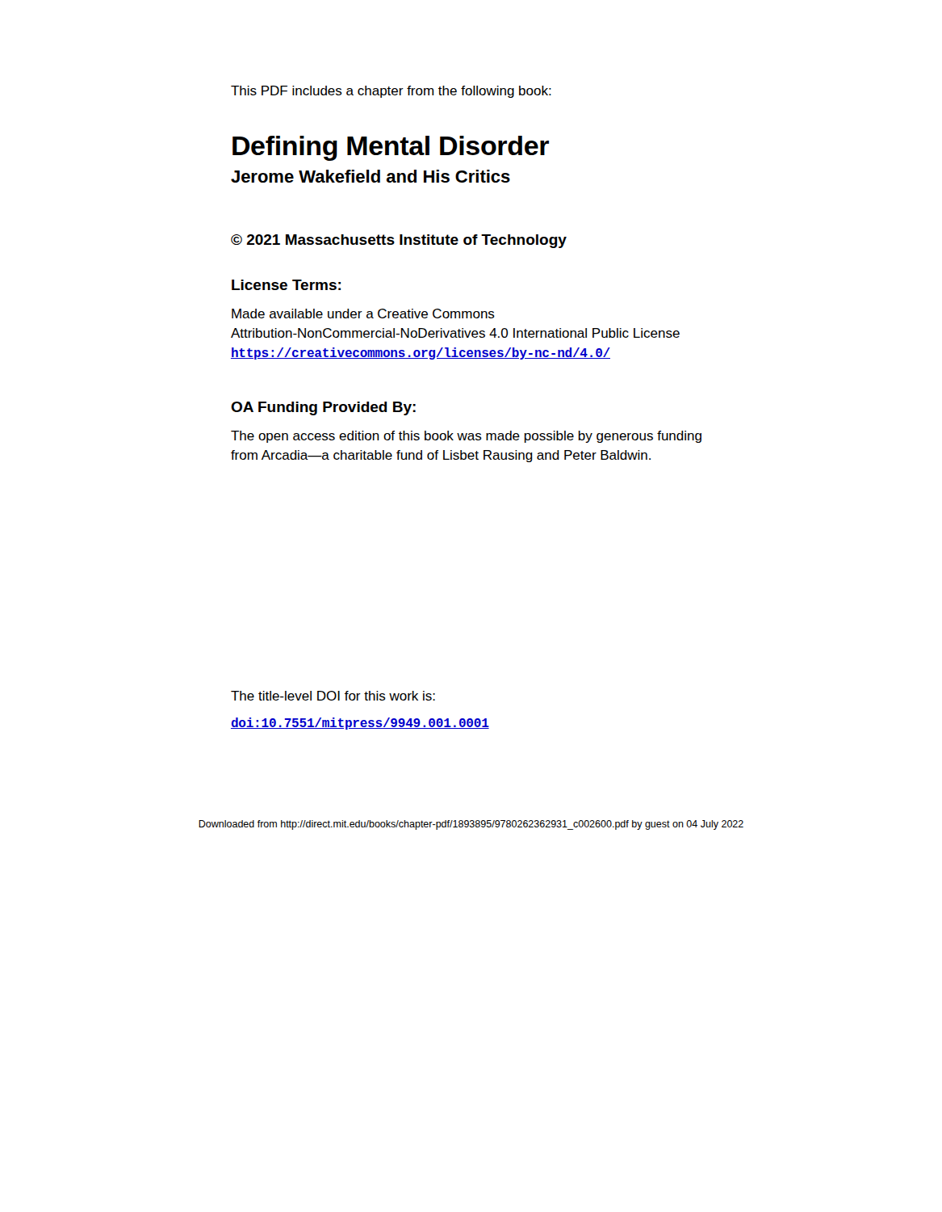This PDF includes a chapter from the following book:
Defining Mental Disorder
Jerome Wakefield and His Critics
© 2021 Massachusetts Institute of Technology
License Terms:
Made available under a Creative Commons
Attribution-NonCommercial-NoDerivatives 4.0 International Public License
https://creativecommons.org/licenses/by-nc-nd/4.0/
OA Funding Provided By:
The open access edition of this book was made possible by generous funding from Arcadia—a charitable fund of Lisbet Rausing and Peter Baldwin.
The title-level DOI for this work is:
doi:10.7551/mitpress/9949.001.0001
Downloaded from http://direct.mit.edu/books/chapter-pdf/1893895/9780262362931_c002600.pdf by guest on 04 July 2022